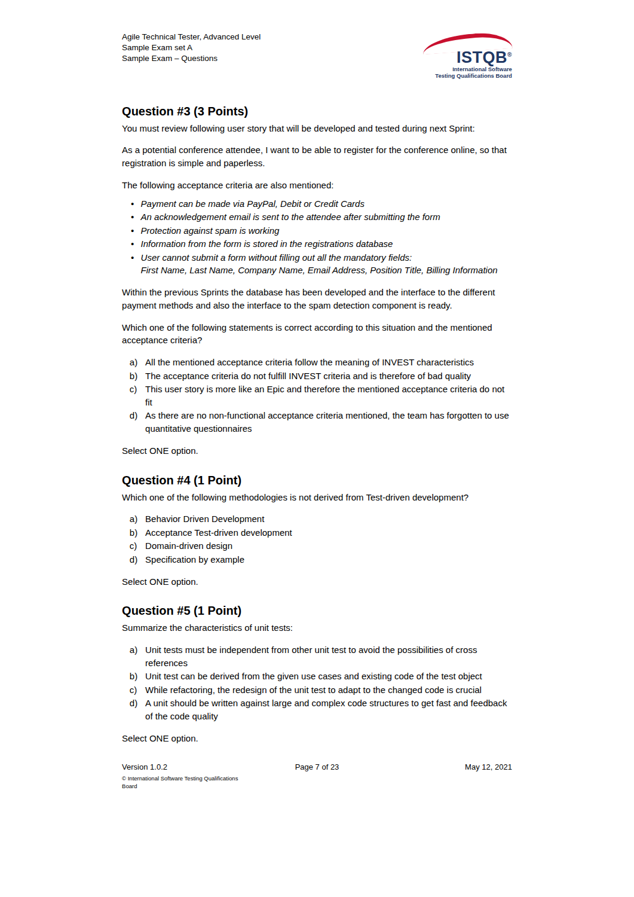Agile Technical Tester, Advanced Level
Sample Exam set A
Sample Exam – Questions
ISTQB®
International Software
Testing Qualifications Board
Question #3 (3 Points)
You must review following user story that will be developed and tested during next Sprint:
As a potential conference attendee, I want to be able to register for the conference online, so that registration is simple and paperless.
The following acceptance criteria are also mentioned:
Payment can be made via PayPal, Debit or Credit Cards
An acknowledgement email is sent to the attendee after submitting the form
Protection against spam is working
Information from the form is stored in the registrations database
User cannot submit a form without filling out all the mandatory fields:
First Name, Last Name, Company Name, Email Address, Position Title, Billing Information
Within the previous Sprints the database has been developed and the interface to the different payment methods and also the interface to the spam detection component is ready.
Which one of the following statements is correct according to this situation and the mentioned acceptance criteria?
All the mentioned acceptance criteria follow the meaning of INVEST characteristics
The acceptance criteria do not fulfill INVEST criteria and is therefore of bad quality
This user story is more like an Epic and therefore the mentioned acceptance criteria do not fit
As there are no non-functional acceptance criteria mentioned, the team has forgotten to use quantitative questionnaires
Select ONE option.
Question #4 (1 Point)
Which one of the following methodologies is not derived from Test-driven development?
Behavior Driven Development
Acceptance Test-driven development
Domain-driven design
Specification by example
Select ONE option.
Question #5 (1 Point)
Summarize the characteristics of unit tests:
Unit tests must be independent from other unit test to avoid the possibilities of cross references
Unit test can be derived from the given use cases and existing code of the test object
While refactoring, the redesign of the unit test to adapt to the changed code is crucial
A unit should be written against large and complex code structures to get fast and feedback of the code quality
Select ONE option.
Version 1.0.2
© International Software Testing Qualifications Board
Page 7 of 23
May 12, 2021